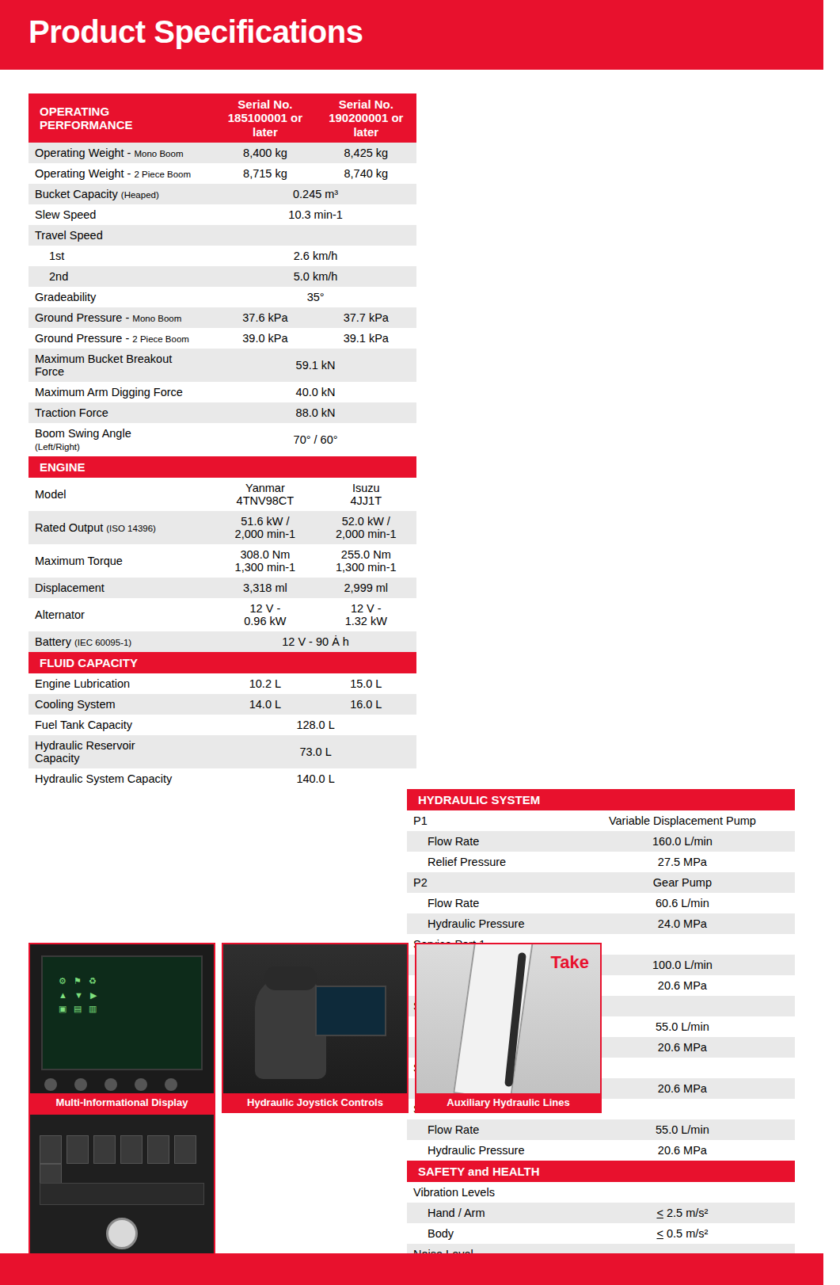Product Specifications
| OPERATING PERFORMANCE | Serial No. 185100001 or later | Serial No. 190200001 or later |
| Operating Weight - Mono Boom | 8,400 kg | 8,425 kg |
| Operating Weight - 2 Piece Boom | 8,715 kg | 8,740 kg |
| Bucket Capacity (Heaped) | 0.245 m³ |
| Slew Speed | 10.3 min-1 |
| Travel Speed | |
| 1st | 2.6 km/h |
| 2nd | 5.0 km/h |
| Gradeability | 35° |
| Ground Pressure - Mono Boom | 37.6 kPa | 37.7 kPa |
| Ground Pressure - 2 Piece Boom | 39.0 kPa | 39.1 kPa |
| Maximum Bucket Breakout Force | 59.1 kN |
| Maximum Arm Digging Force | 40.0 kN |
| Traction Force | 88.0 kN |
| Boom Swing Angle (Left/Right) | 70° / 60° |
| ENGINE |
| Model | Yanmar 4TNV98CT | Isuzu 4JJ1T |
| Rated Output (ISO 14396) | 51.6 kW / 2,000 min-1 | 52.0 kW / 2,000 min-1 |
| Maximum Torque | 308.0 Nm 1,300 min-1 | 255.0 Nm 1,300 min-1 |
| Displacement | 3,318 ml | 2,999 ml |
| Alternator | 12 V - 0.96 kW | 12 V - 1.32 kW |
| Battery (IEC 60095-1) | 12 V - 90 Ȧ h |
| FLUID CAPACITY |
| Engine Lubrication | 10.2 L | 15.0 L |
| Cooling System | 14.0 L | 16.0 L |
| Fuel Tank Capacity | 128.0 L |
| Hydraulic Reservoir Capacity | 73.0 L |
| Hydraulic System Capacity | 140.0 L |
| HYDRAULIC SYSTEM |
| P1 | Variable Displacement Pump |
| Flow Rate | 160.0 L/min |
| Relief Pressure | 27.5 MPa |
| P2 | Gear Pump |
| Flow Rate | 60.6 L/min |
| Hydraulic Pressure | 24.0 MPa |
| Service Port 1 | |
| Flow Rate | 100.0 L/min |
| Hydraulic Pressure | 20.6 MPa |
| Service Port 2 | |
| Flow Rate | 55.0 L/min |
| Hydraulic Pressure | 20.6 MPa |
| Service Port 3 | |
| Hydraulic Pressure | 20.6 MPa |
| Service Port 4 | |
| Flow Rate | 55.0 L/min |
| Hydraulic Pressure | 20.6 MPa |
| SAFETY and HEALTH |
| Vibration Levels | |
| Hand / Arm | < 2.5 m/s² |
| Body | < 0.5 m/s² |
| Noise Level | |
| Sound Power Level | Lwa 99 dB |
⚙ ⚑ ♻
▲ ▼ ▶
▣ ▤ ▥
Multi-Informational Display
Hydraulic Joystick Controls
Take
Auxiliary Hydraulic Lines
Multi-Function Switch Bank